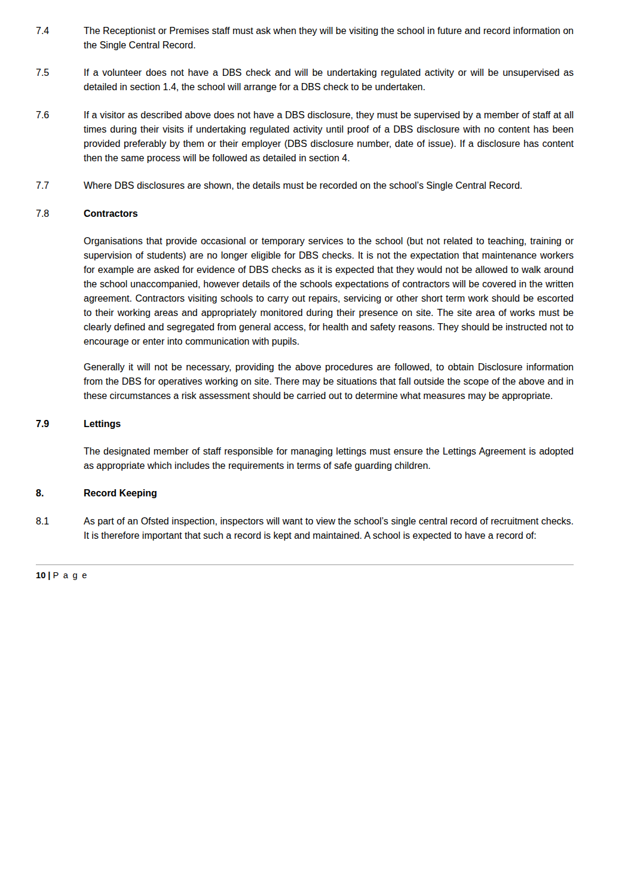7.4
The Receptionist or Premises staff must ask when they will be visiting the school in future and record information on the Single Central Record.
7.5
If a volunteer does not have a DBS check and will be undertaking regulated activity or will be unsupervised as detailed in section 1.4, the school will arrange for a DBS check to be undertaken.
7.6
If a visitor as described above does not have a DBS disclosure, they must be supervised by a member of staff at all times during their visits if undertaking regulated activity until proof of a DBS disclosure with no content has been provided preferably by them or their employer (DBS disclosure number, date of issue). If a disclosure has content then the same process will be followed as detailed in section 4.
7.7
Where DBS disclosures are shown, the details must be recorded on the school’s Single Central Record.
7.8
Contractors
Organisations that provide occasional or temporary services to the school (but not related to teaching, training or supervision of students) are no longer eligible for DBS checks. It is not the expectation that maintenance workers for example are asked for evidence of DBS checks as it is expected that they would not be allowed to walk around the school unaccompanied, however details of the schools expectations of contractors will be covered in the written agreement. Contractors visiting schools to carry out repairs, servicing or other short term work should be escorted to their working areas and appropriately monitored during their presence on site. The site area of works must be clearly defined and segregated from general access, for health and safety reasons. They should be instructed not to encourage or enter into communication with pupils.
Generally it will not be necessary, providing the above procedures are followed, to obtain Disclosure information from the DBS for operatives working on site. There may be situations that fall outside the scope of the above and in these circumstances a risk assessment should be carried out to determine what measures may be appropriate.
7.9
Lettings
The designated member of staff responsible for managing lettings must ensure the Lettings Agreement is adopted as appropriate which includes the requirements in terms of safe guarding children.
8.
Record Keeping
8.1
As part of an Ofsted inspection, inspectors will want to view the school’s single central record of recruitment checks. It is therefore important that such a record is kept and maintained. A school is expected to have a record of:
10 | P a g e